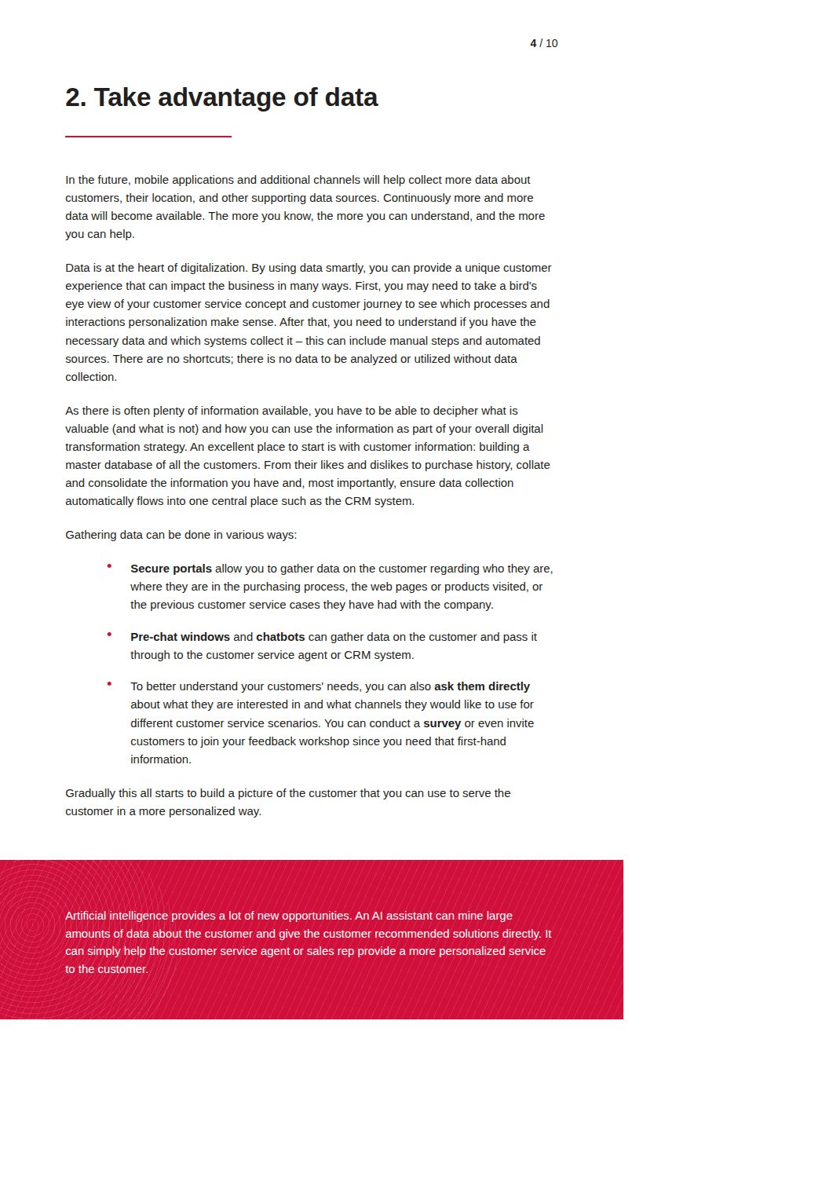4 / 10
2. Take advantage of data
In the future, mobile applications and additional channels will help collect more data about customers, their location, and other supporting data sources. Continuously more and more data will become available. The more you know, the more you can understand, and the more you can help.
Data is at the heart of digitalization. By using data smartly, you can provide a unique customer experience that can impact the business in many ways. First, you may need to take a bird's eye view of your customer service concept and customer journey to see which processes and interactions personalization make sense. After that, you need to understand if you have the necessary data and which systems collect it – this can include manual steps and automated sources. There are no shortcuts; there is no data to be analyzed or utilized without data collection.
As there is often plenty of information available, you have to be able to decipher what is valuable (and what is not) and how you can use the information as part of your overall digital transformation strategy. An excellent place to start is with customer information: building a master database of all the customers. From their likes and dislikes to purchase history, collate and consolidate the information you have and, most importantly, ensure data collection automatically flows into one central place such as the CRM system.
Gathering data can be done in various ways:
Secure portals allow you to gather data on the customer regarding who they are, where they are in the purchasing process, the web pages or products visited, or the previous customer service cases they have had with the company.
Pre-chat windows and chatbots can gather data on the customer and pass it through to the customer service agent or CRM system.
To better understand your customers' needs, you can also ask them directly about what they are interested in and what channels they would like to use for different customer service scenarios. You can conduct a survey or even invite customers to join your feedback workshop since you need that first-hand information.
Gradually this all starts to build a picture of the customer that you can use to serve the customer in a more personalized way.
Artificial intelligence provides a lot of new opportunities. An AI assistant can mine large amounts of data about the customer and give the customer recommended solutions directly. It can simply help the customer service agent or sales rep provide a more personalized service to the customer.